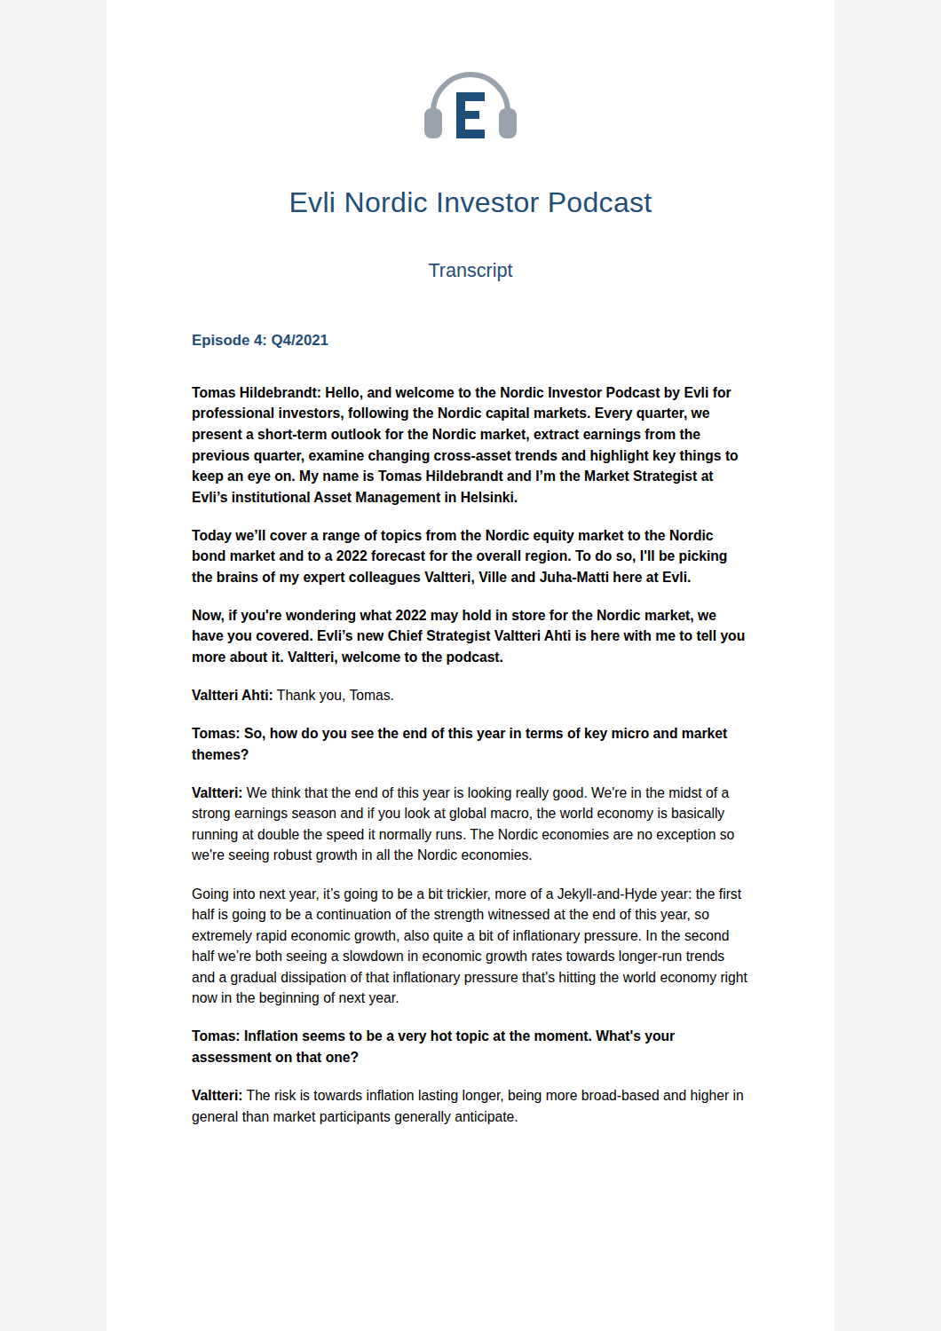Evli Nordic Investor Podcast
Transcript
Episode 4: Q4/2021
Tomas Hildebrandt: Hello, and welcome to the Nordic Investor Podcast by Evli for professional investors, following the Nordic capital markets. Every quarter, we present a short-term outlook for the Nordic market, extract earnings from the previous quarter, examine changing cross-asset trends and highlight key things to keep an eye on. My name is Tomas Hildebrandt and I’m the Market Strategist at Evli’s institutional Asset Management in Helsinki.
Today we’ll cover a range of topics from the Nordic equity market to the Nordic bond market and to a 2022 forecast for the overall region. To do so, I'll be picking the brains of my expert colleagues Valtteri, Ville and Juha-Matti here at Evli.
Now, if you're wondering what 2022 may hold in store for the Nordic market, we have you covered. Evli’s new Chief Strategist Valtteri Ahti is here with me to tell you more about it. Valtteri, welcome to the podcast.
Valtteri Ahti: Thank you, Tomas.
Tomas: So, how do you see the end of this year in terms of key micro and market themes?
Valtteri: We think that the end of this year is looking really good. We're in the midst of a strong earnings season and if you look at global macro, the world economy is basically running at double the speed it normally runs. The Nordic economies are no exception so we're seeing robust growth in all the Nordic economies.
Going into next year, it’s going to be a bit trickier, more of a Jekyll-and-Hyde year: the first half is going to be a continuation of the strength witnessed at the end of this year, so extremely rapid economic growth, also quite a bit of inflationary pressure. In the second half we’re both seeing a slowdown in economic growth rates towards longer-run trends and a gradual dissipation of that inflationary pressure that's hitting the world economy right now in the beginning of next year.
Tomas: Inflation seems to be a very hot topic at the moment. What's your assessment on that one?
Valtteri: The risk is towards inflation lasting longer, being more broad-based and higher in general than market participants generally anticipate.